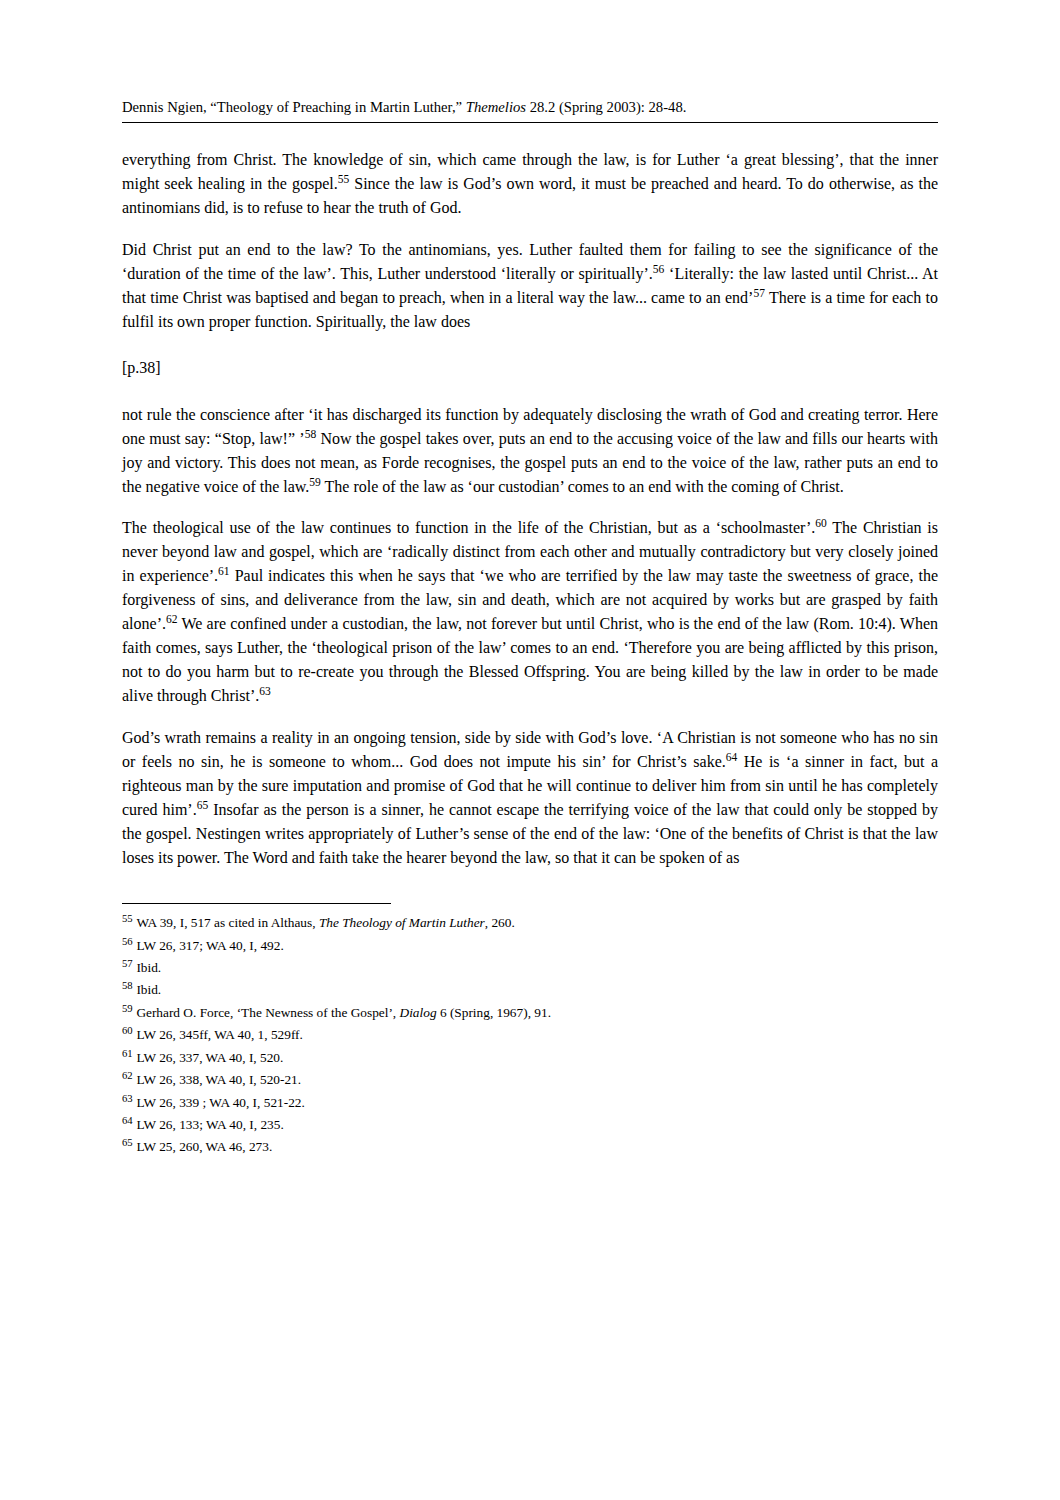Dennis Ngien, “Theology of Preaching in Martin Luther,” Themelios 28.2 (Spring 2003): 28-48.
everything from Christ. The knowledge of sin, which came through the law, is for Luther ‘a great blessing’, that the inner might seek healing in the gospel.55 Since the law is God’s own word, it must be preached and heard. To do otherwise, as the antinomians did, is to refuse to hear the truth of God.
Did Christ put an end to the law? To the antinomians, yes. Luther faulted them for failing to see the significance of the ‘duration of the time of the law’. This, Luther understood ‘literally or spiritually’.56 ‘Literally: the law lasted until Christ... At that time Christ was baptised and began to preach, when in a literal way the law... came to an end’57 There is a time for each to fulfil its own proper function. Spiritually, the law does
[p.38]
not rule the conscience after ‘it has discharged its function by adequately disclosing the wrath of God and creating terror. Here one must say: “Stop, law!” ’58 Now the gospel takes over, puts an end to the accusing voice of the law and fills our hearts with joy and victory. This does not mean, as Forde recognises, the gospel puts an end to the voice of the law, rather puts an end to the negative voice of the law.59 The role of the law as ‘our custodian’ comes to an end with the coming of Christ.
The theological use of the law continues to function in the life of the Christian, but as a ‘schoolmaster’.60 The Christian is never beyond law and gospel, which are ‘radically distinct from each other and mutually contradictory but very closely joined in experience’.61 Paul indicates this when he says that ‘we who are terrified by the law may taste the sweetness of grace, the forgiveness of sins, and deliverance from the law, sin and death, which are not acquired by works but are grasped by faith alone’.62 We are confined under a custodian, the law, not forever but until Christ, who is the end of the law (Rom. 10:4). When faith comes, says Luther, the ‘theological prison of the law’ comes to an end. ‘Therefore you are being afflicted by this prison, not to do you harm but to re-create you through the Blessed Offspring. You are being killed by the law in order to be made alive through Christ’.63
God’s wrath remains a reality in an ongoing tension, side by side with God’s love. ‘A Christian is not someone who has no sin or feels no sin, he is someone to whom... God does not impute his sin’ for Christ’s sake.64 He is ‘a sinner in fact, but a righteous man by the sure imputation and promise of God that he will continue to deliver him from sin until he has completely cured him’.65 Insofar as the person is a sinner, he cannot escape the terrifying voice of the law that could only be stopped by the gospel. Nestingen writes appropriately of Luther’s sense of the end of the law: ‘One of the benefits of Christ is that the law loses its power. The Word and faith take the hearer beyond the law, so that it can be spoken of as
55 WA 39, I, 517 as cited in Althaus, The Theology of Martin Luther, 260.
56 LW 26, 317; WA 40, I, 492.
57 Ibid.
58 Ibid.
59 Gerhard O. Force, ‘The Newness of the Gospel’, Dialog 6 (Spring, 1967), 91.
60 LW 26, 345ff, WA 40, 1, 529ff.
61 LW 26, 337, WA 40, I, 520.
62 LW 26, 338, WA 40, I, 520-21.
63 LW 26, 339 ; WA 40, I, 521-22.
64 LW 26, 133; WA 40, I, 235.
65 LW 25, 260, WA 46, 273.